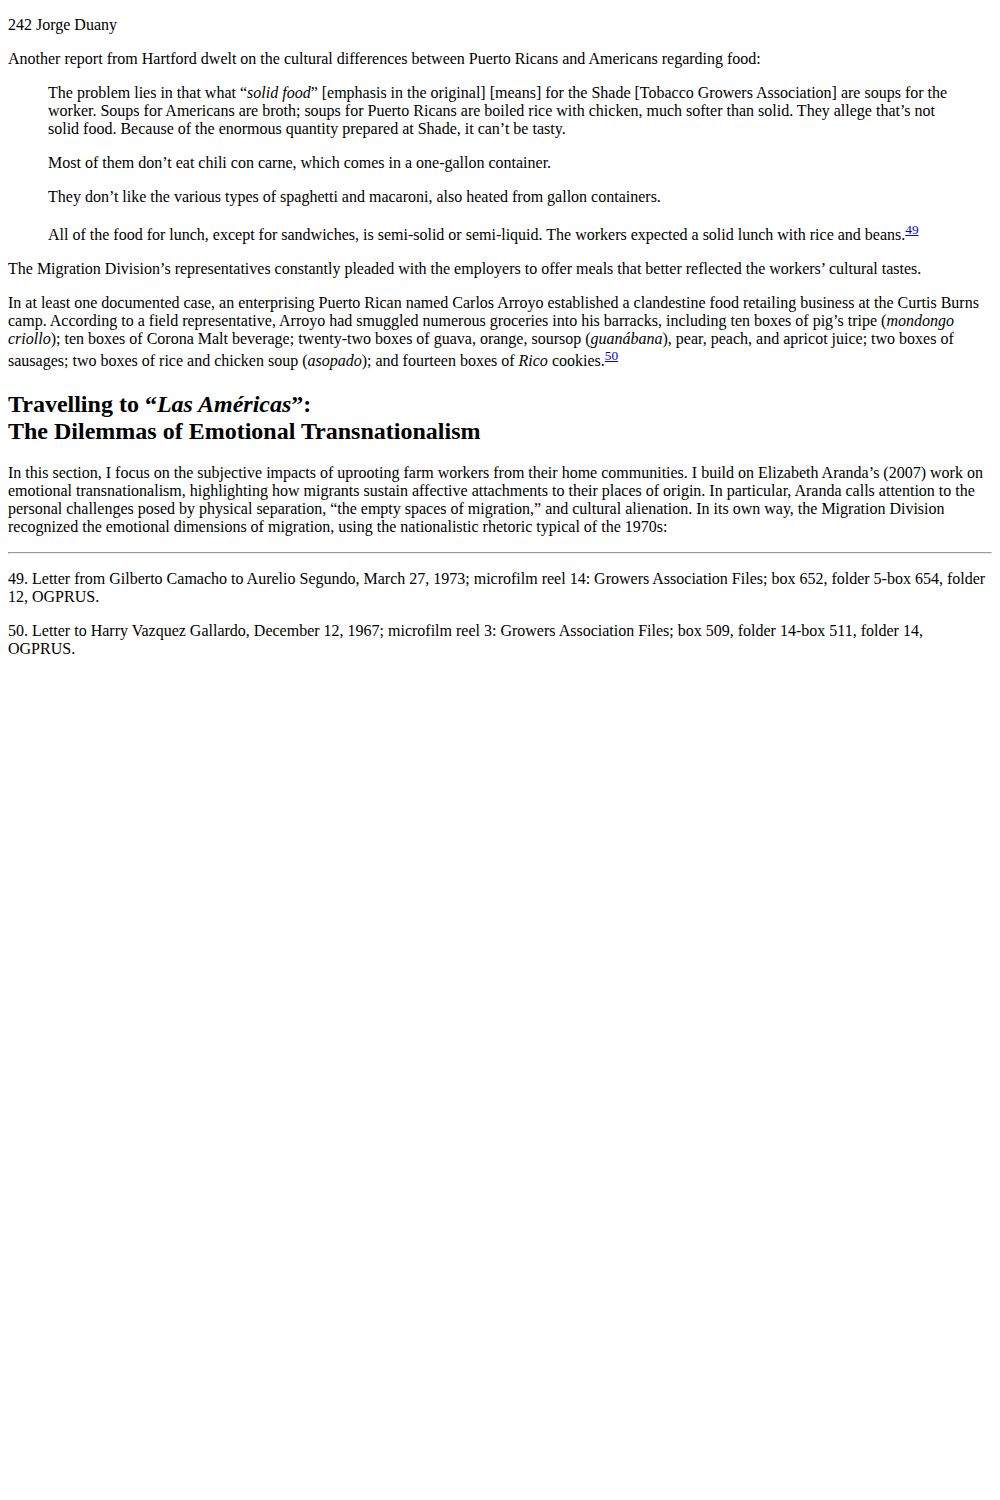242 Jorge Duany
Another report from Hartford dwelt on the cultural differences between Puerto Ricans and Americans regarding food:
The problem lies in that what “solid food” [emphasis in the original] [means] for the Shade [Tobacco Growers Association] are soups for the worker. Soups for Americans are broth; soups for Puerto Ricans are boiled rice with chicken, much softer than solid. They allege that’s not solid food. Because of the enormous quantity prepared at Shade, it can’t be tasty.
Most of them don’t eat chili con carne, which comes in a one-gallon container.
They don’t like the various types of spaghetti and macaroni, also heated from gallon containers.
All of the food for lunch, except for sandwiches, is semi-solid or semi-liquid. The workers expected a solid lunch with rice and beans.49
The Migration Division’s representatives constantly pleaded with the employers to offer meals that better reflected the workers’ cultural tastes.
In at least one documented case, an enterprising Puerto Rican named Carlos Arroyo established a clandestine food retailing business at the Curtis Burns camp. According to a field representative, Arroyo had smuggled numerous groceries into his barracks, including ten boxes of pig’s tripe (mondongo criollo); ten boxes of Corona Malt beverage; twenty-two boxes of guava, orange, soursop (guanábana), pear, peach, and apricot juice; two boxes of sausages; two boxes of rice and chicken soup (asopado); and fourteen boxes of Rico cookies.50
Travelling to “Las Américas”:
The Dilemmas of Emotional Transnationalism
In this section, I focus on the subjective impacts of uprooting farm workers from their home communities. I build on Elizabeth Aranda’s (2007) work on emotional transnationalism, highlighting how migrants sustain affective attachments to their places of origin. In particular, Aranda calls attention to the personal challenges posed by physical separation, “the empty spaces of migration,” and cultural alienation. In its own way, the Migration Division recognized the emotional dimensions of migration, using the nationalistic rhetoric typical of the 1970s:
49. Letter from Gilberto Camacho to Aurelio Segundo, March 27, 1973; microfilm reel 14: Growers Association Files; box 652, folder 5-box 654, folder 12, OGPRUS.
50. Letter to Harry Vazquez Gallardo, December 12, 1967; microfilm reel 3: Growers Association Files; box 509, folder 14-box 511, folder 14, OGPRUS.